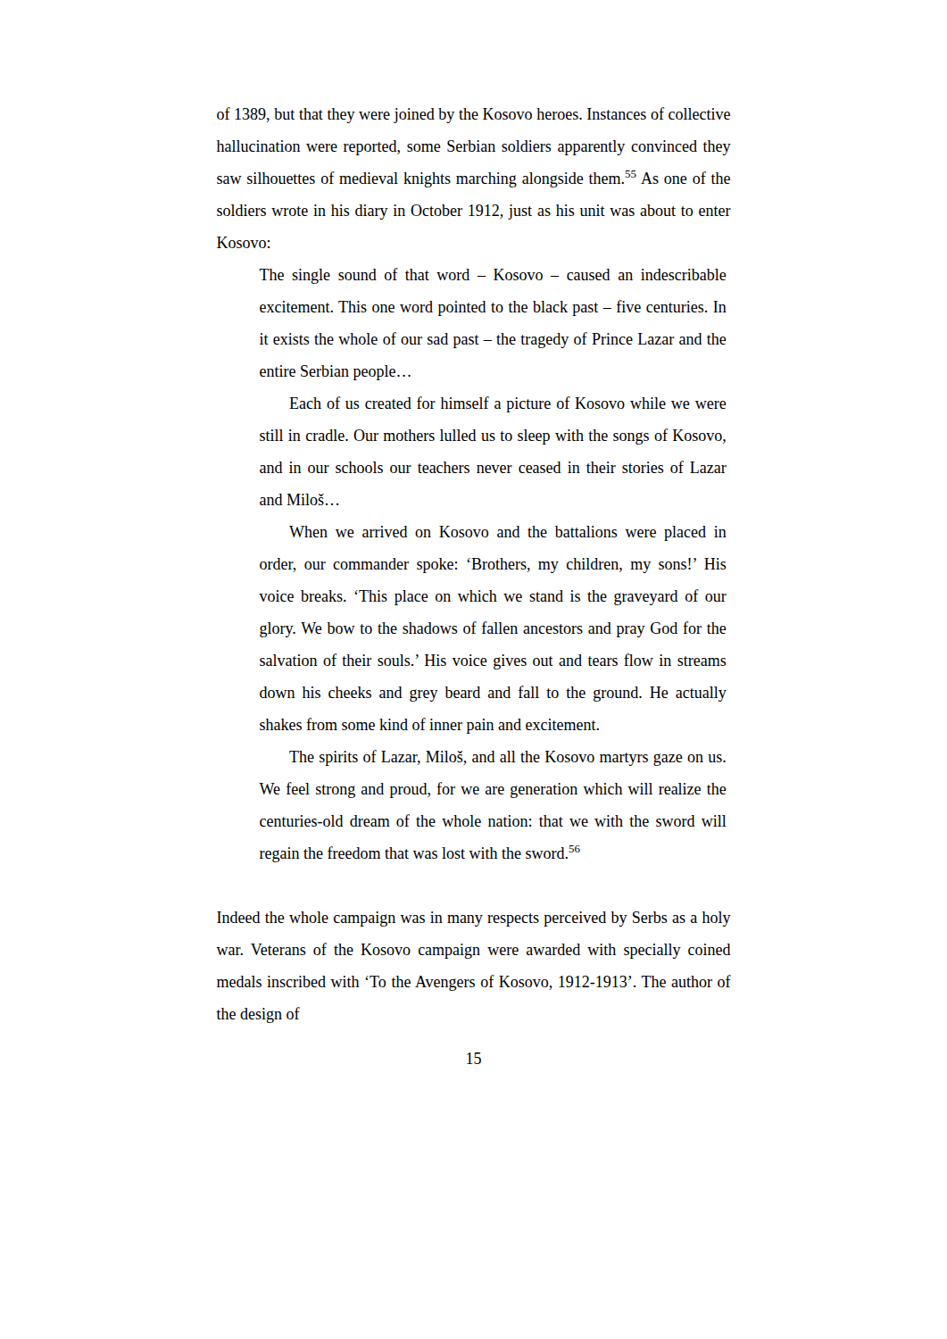of 1389, but that they were joined by the Kosovo heroes. Instances of collective hallucination were reported, some Serbian soldiers apparently convinced they saw silhouettes of medieval knights marching alongside them.55 As one of the soldiers wrote in his diary in October 1912, just as his unit was about to enter Kosovo:
The single sound of that word – Kosovo – caused an indescribable excitement. This one word pointed to the black past – five centuries. In it exists the whole of our sad past – the tragedy of Prince Lazar and the entire Serbian people…
Each of us created for himself a picture of Kosovo while we were still in cradle. Our mothers lulled us to sleep with the songs of Kosovo, and in our schools our teachers never ceased in their stories of Lazar and Miloš…
When we arrived on Kosovo and the battalions were placed in order, our commander spoke: ‘Brothers, my children, my sons!’ His voice breaks. ‘This place on which we stand is the graveyard of our glory. We bow to the shadows of fallen ancestors and pray God for the salvation of their souls.’ His voice gives out and tears flow in streams down his cheeks and grey beard and fall to the ground. He actually shakes from some kind of inner pain and excitement.
The spirits of Lazar, Miloš, and all the Kosovo martyrs gaze on us. We feel strong and proud, for we are generation which will realize the centuries-old dream of the whole nation: that we with the sword will regain the freedom that was lost with the sword.56
Indeed the whole campaign was in many respects perceived by Serbs as a holy war. Veterans of the Kosovo campaign were awarded with specially coined medals inscribed with ‘To the Avengers of Kosovo, 1912-1913’. The author of the design of
15